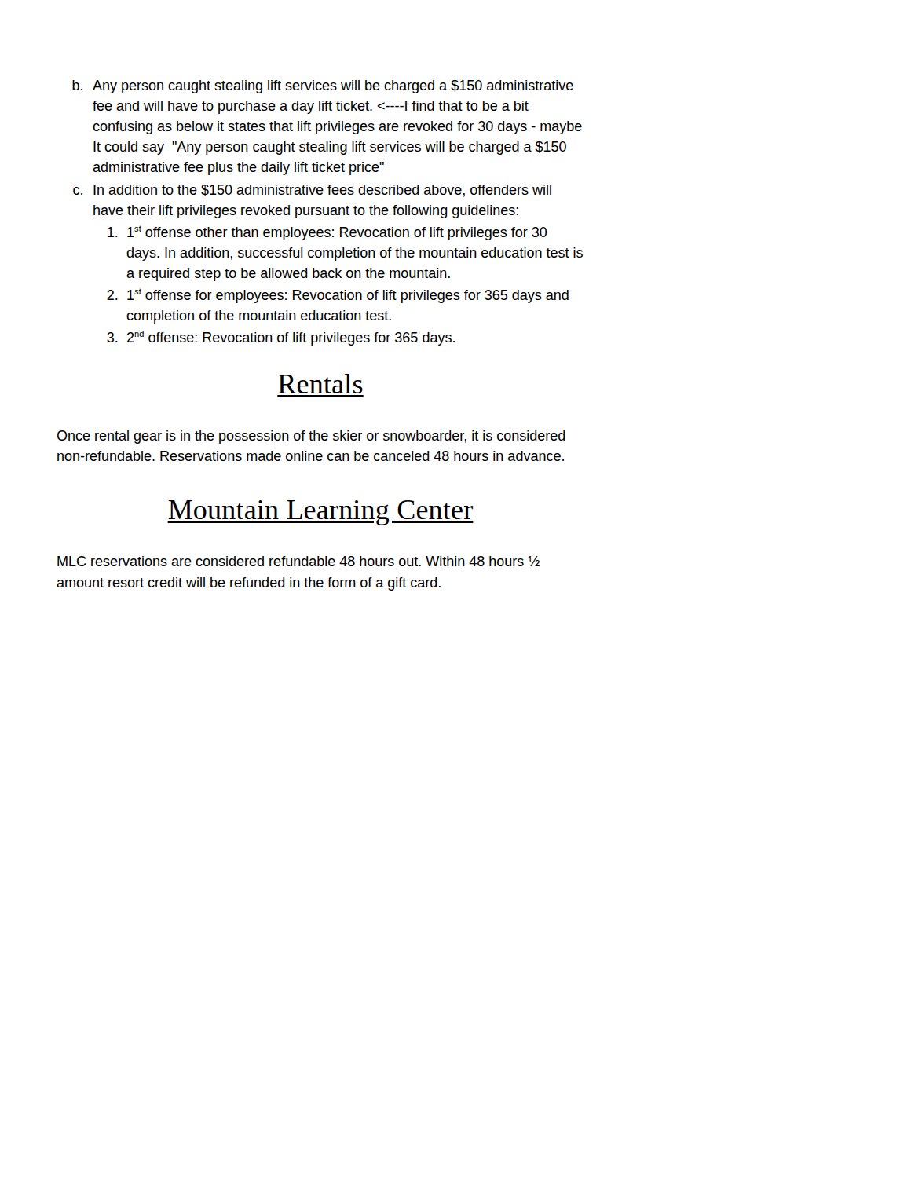Any person caught stealing lift services will be charged a $150 administrative fee and will have to purchase a day lift ticket. <----I find that to be a bit confusing as below it states that lift privileges are revoked for 30 days - maybe It could say "Any person caught stealing lift services will be charged a $150 administrative fee plus the daily lift ticket price"
In addition to the $150 administrative fees described above, offenders will have their lift privileges revoked pursuant to the following guidelines:
1st offense other than employees: Revocation of lift privileges for 30 days. In addition, successful completion of the mountain education test is a required step to be allowed back on the mountain.
1st offense for employees: Revocation of lift privileges for 365 days and completion of the mountain education test.
2nd offense: Revocation of lift privileges for 365 days.
Rentals
Once rental gear is in the possession of the skier or snowboarder, it is considered non-refundable. Reservations made online can be canceled 48 hours in advance.
Mountain Learning Center
MLC reservations are considered refundable 48 hours out. Within 48 hours ½ amount resort credit will be refunded in the form of a gift card.